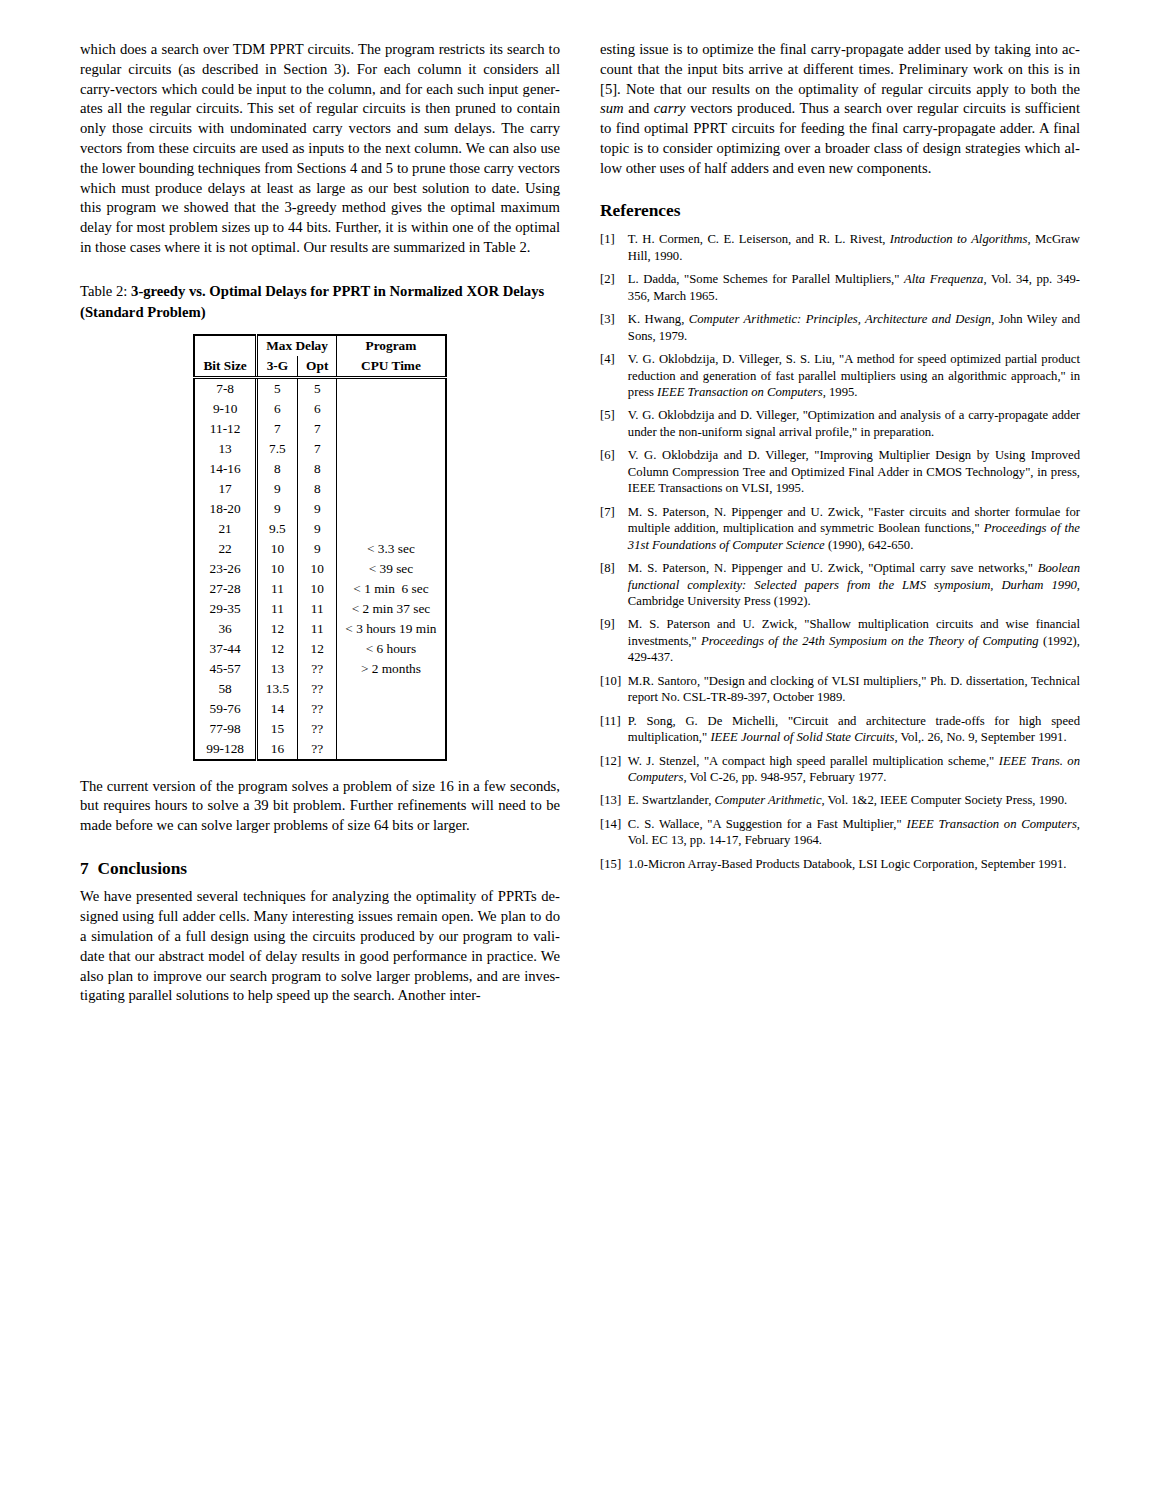which does a search over TDM PPRT circuits. The program restricts its search to regular circuits (as described in Section 3). For each column it considers all carry-vectors which could be input to the column, and for each such input generates all the regular circuits. This set of regular circuits is then pruned to contain only those circuits with undominated carry vectors and sum delays. The carry vectors from these circuits are used as inputs to the next column. We can also use the lower bounding techniques from Sections 4 and 5 to prune those carry vectors which must produce delays at least as large as our best solution to date. Using this program we showed that the 3-greedy method gives the optimal maximum delay for most problem sizes up to 44 bits. Further, it is within one of the optimal in those cases where it is not optimal. Our results are summarized in Table 2.
Table 2: 3-greedy vs. Optimal Delays for PPRT in Normalized XOR Delays (Standard Problem)
| | Max Delay | Program |
| Bit Size | 3-G | Opt | CPU Time |
| 7-8 | 5 | 5 | |
| 9-10 | 6 | 6 | |
| 11-12 | 7 | 7 | |
| 13 | 7.5 | 7 | |
| 14-16 | 8 | 8 | |
| 17 | 9 | 8 | |
| 18-20 | 9 | 9 | |
| 21 | 9.5 | 9 | |
| 22 | 10 | 9 | < 3.3 sec |
| 23-26 | 10 | 10 | < 39 sec |
| 27-28 | 11 | 10 | < 1 min 6 sec |
| 29-35 | 11 | 11 | < 2 min 37 sec |
| 36 | 12 | 11 | < 3 hours 19 min |
| 37-44 | 12 | 12 | < 6 hours |
| 45-57 | 13 | ?? | > 2 months |
| 58 | 13.5 | ?? | |
| 59-76 | 14 | ?? | |
| 77-98 | 15 | ?? | |
| 99-128 | 16 | ?? | |
The current version of the program solves a problem of size 16 in a few seconds, but requires hours to solve a 39 bit problem. Further refinements will need to be made before we can solve larger problems of size 64 bits or larger.
7 Conclusions
We have presented several techniques for analyzing the optimality of PPRTs designed using full adder cells. Many interesting issues remain open. We plan to do a simulation of a full design using the circuits produced by our program to validate that our abstract model of delay results in good performance in practice. We also plan to improve our search program to solve larger problems, and are investigating parallel solutions to help speed up the search. Another inter-
esting issue is to optimize the final carry-propagate adder used by taking into account that the input bits arrive at different times. Preliminary work on this is in [5]. Note that our results on the optimality of regular circuits apply to both the sum and carry vectors produced. Thus a search over regular circuits is sufficient to find optimal PPRT circuits for feeding the final carry-propagate adder. A final topic is to consider optimizing over a broader class of design strategies which allow other uses of half adders and even new components.
References
T. H. Cormen, C. E. Leiserson, and R. L. Rivest, Introduction to Algorithms, McGraw Hill, 1990.
L. Dadda, "Some Schemes for Parallel Multipliers," Alta Frequenza, Vol. 34, pp. 349-356, March 1965.
K. Hwang, Computer Arithmetic: Principles, Architecture and Design, John Wiley and Sons, 1979.
V. G. Oklobdzija, D. Villeger, S. S. Liu, "A method for speed optimized partial product reduction and generation of fast parallel multipliers using an algorithmic approach," in press IEEE Transaction on Computers, 1995.
V. G. Oklobdzija and D. Villeger, "Optimization and analysis of a carry-propagate adder under the non-uniform signal arrival profile," in preparation.
V. G. Oklobdzija and D. Villeger, "Improving Multiplier Design by Using Improved Column Compression Tree and Optimized Final Adder in CMOS Technology", in press, IEEE Transactions on VLSI, 1995.
M. S. Paterson, N. Pippenger and U. Zwick, "Faster circuits and shorter formulae for multiple addition, multiplication and symmetric Boolean functions," Proceedings of the 31st Foundations of Computer Science (1990), 642-650.
M. S. Paterson, N. Pippenger and U. Zwick, "Optimal carry save networks," Boolean functional complexity: Selected papers from the LMS symposium, Durham 1990, Cambridge University Press (1992).
M. S. Paterson and U. Zwick, "Shallow multiplication circuits and wise financial investments," Proceedings of the 24th Symposium on the Theory of Computing (1992), 429-437.
M.R. Santoro, "Design and clocking of VLSI multipliers," Ph. D. dissertation, Technical report No. CSL-TR-89-397, October 1989.
P. Song, G. De Michelli, "Circuit and architecture trade-offs for high speed multiplication," IEEE Journal of Solid State Circuits, Vol,. 26, No. 9, September 1991.
W. J. Stenzel, "A compact high speed parallel multiplication scheme," IEEE Trans. on Computers, Vol C-26, pp. 948-957, February 1977.
E. Swartzlander, Computer Arithmetic, Vol. 1&2, IEEE Computer Society Press, 1990.
C. S. Wallace, "A Suggestion for a Fast Multiplier," IEEE Transaction on Computers, Vol. EC 13, pp. 14-17, February 1964.
1.0-Micron Array-Based Products Databook, LSI Logic Corporation, September 1991.